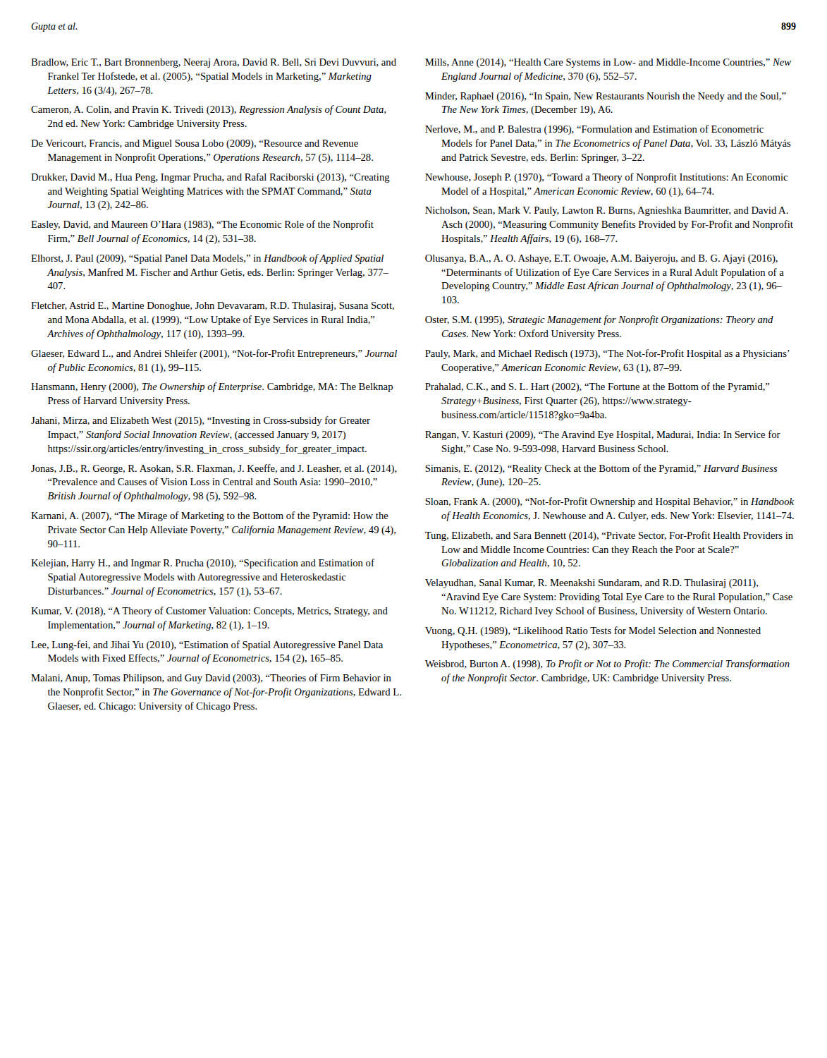Gupta et al. 899
Bradlow, Eric T., Bart Bronnenberg, Neeraj Arora, David R. Bell, Sri Devi Duvvuri, and Frankel Ter Hofstede, et al. (2005), “Spatial Models in Marketing,” Marketing Letters, 16 (3/4), 267–78.
Cameron, A. Colin, and Pravin K. Trivedi (2013), Regression Analysis of Count Data, 2nd ed. New York: Cambridge University Press.
De Vericourt, Francis, and Miguel Sousa Lobo (2009), “Resource and Revenue Management in Nonprofit Operations,” Operations Research, 57 (5), 1114–28.
Drukker, David M., Hua Peng, Ingmar Prucha, and Rafal Raciborski (2013), “Creating and Weighting Spatial Weighting Matrices with the SPMAT Command,” Stata Journal, 13 (2), 242–86.
Easley, David, and Maureen O’Hara (1983), “The Economic Role of the Nonprofit Firm,” Bell Journal of Economics, 14 (2), 531–38.
Elhorst, J. Paul (2009), “Spatial Panel Data Models,” in Handbook of Applied Spatial Analysis, Manfred M. Fischer and Arthur Getis, eds. Berlin: Springer Verlag, 377–407.
Fletcher, Astrid E., Martine Donoghue, John Devavaram, R.D. Thulasiraj, Susana Scott, and Mona Abdalla, et al. (1999), “Low Uptake of Eye Services in Rural India,” Archives of Ophthalmology, 117 (10), 1393–99.
Glaeser, Edward L., and Andrei Shleifer (2001), “Not-for-Profit Entrepreneurs,” Journal of Public Economics, 81 (1), 99–115.
Hansmann, Henry (2000), The Ownership of Enterprise. Cambridge, MA: The Belknap Press of Harvard University Press.
Jahani, Mirza, and Elizabeth West (2015), “Investing in Cross-subsidy for Greater Impact,” Stanford Social Innovation Review, (accessed January 9, 2017) https://ssir.org/articles/entry/investing_in_cross_subsidy_for_greater_impact.
Jonas, J.B., R. George, R. Asokan, S.R. Flaxman, J. Keeffe, and J. Leasher, et al. (2014), “Prevalence and Causes of Vision Loss in Central and South Asia: 1990–2010,” British Journal of Ophthalmology, 98 (5), 592–98.
Karnani, A. (2007), “The Mirage of Marketing to the Bottom of the Pyramid: How the Private Sector Can Help Alleviate Poverty,” California Management Review, 49 (4), 90–111.
Kelejian, Harry H., and Ingmar R. Prucha (2010), “Specification and Estimation of Spatial Autoregressive Models with Autoregressive and Heteroskedastic Disturbances.” Journal of Econometrics, 157 (1), 53–67.
Kumar, V. (2018), “A Theory of Customer Valuation: Concepts, Metrics, Strategy, and Implementation,” Journal of Marketing, 82 (1), 1–19.
Lee, Lung-fei, and Jihai Yu (2010), “Estimation of Spatial Autoregressive Panel Data Models with Fixed Effects,” Journal of Econometrics, 154 (2), 165–85.
Malani, Anup, Tomas Philipson, and Guy David (2003), “Theories of Firm Behavior in the Nonprofit Sector,” in The Governance of Not-for-Profit Organizations, Edward L. Glaeser, ed. Chicago: University of Chicago Press.
Mills, Anne (2014), “Health Care Systems in Low- and Middle-Income Countries,” New England Journal of Medicine, 370 (6), 552–57.
Minder, Raphael (2016), “In Spain, New Restaurants Nourish the Needy and the Soul,” The New York Times, (December 19), A6.
Nerlove, M., and P. Balestra (1996), “Formulation and Estimation of Econometric Models for Panel Data,” in The Econometrics of Panel Data, Vol. 33, László Mátyás and Patrick Sevestre, eds. Berlin: Springer, 3–22.
Newhouse, Joseph P. (1970), “Toward a Theory of Nonprofit Institutions: An Economic Model of a Hospital,” American Economic Review, 60 (1), 64–74.
Nicholson, Sean, Mark V. Pauly, Lawton R. Burns, Agnieshka Baumritter, and David A. Asch (2000), “Measuring Community Benefits Provided by For-Profit and Nonprofit Hospitals,” Health Affairs, 19 (6), 168–77.
Olusanya, B.A., A. O. Ashaye, E.T. Owoaje, A.M. Baiyeroju, and B. G. Ajayi (2016), “Determinants of Utilization of Eye Care Services in a Rural Adult Population of a Developing Country,” Middle East African Journal of Ophthalmology, 23 (1), 96–103.
Oster, S.M. (1995), Strategic Management for Nonprofit Organizations: Theory and Cases. New York: Oxford University Press.
Pauly, Mark, and Michael Redisch (1973), “The Not-for-Profit Hospital as a Physicians’ Cooperative,” American Economic Review, 63 (1), 87–99.
Prahalad, C.K., and S. L. Hart (2002), “The Fortune at the Bottom of the Pyramid,” Strategy+Business, First Quarter (26), https://www.strategy-business.com/article/11518?gko=9a4ba.
Rangan, V. Kasturi (2009), “The Aravind Eye Hospital, Madurai, India: In Service for Sight,” Case No. 9-593-098, Harvard Business School.
Simanis, E. (2012), “Reality Check at the Bottom of the Pyramid,” Harvard Business Review, (June), 120–25.
Sloan, Frank A. (2000), “Not-for-Profit Ownership and Hospital Behavior,” in Handbook of Health Economics, J. Newhouse and A. Culyer, eds. New York: Elsevier, 1141–74.
Tung, Elizabeth, and Sara Bennett (2014), “Private Sector, For-Profit Health Providers in Low and Middle Income Countries: Can they Reach the Poor at Scale?” Globalization and Health, 10, 52.
Velayudhan, Sanal Kumar, R. Meenakshi Sundaram, and R.D. Thulasiraj (2011), “Aravind Eye Care System: Providing Total Eye Care to the Rural Population,” Case No. W11212, Richard Ivey School of Business, University of Western Ontario.
Vuong, Q.H. (1989), “Likelihood Ratio Tests for Model Selection and Nonnested Hypotheses,” Econometrica, 57 (2), 307–33.
Weisbrod, Burton A. (1998), To Profit or Not to Profit: The Commercial Transformation of the Nonprofit Sector. Cambridge, UK: Cambridge University Press.